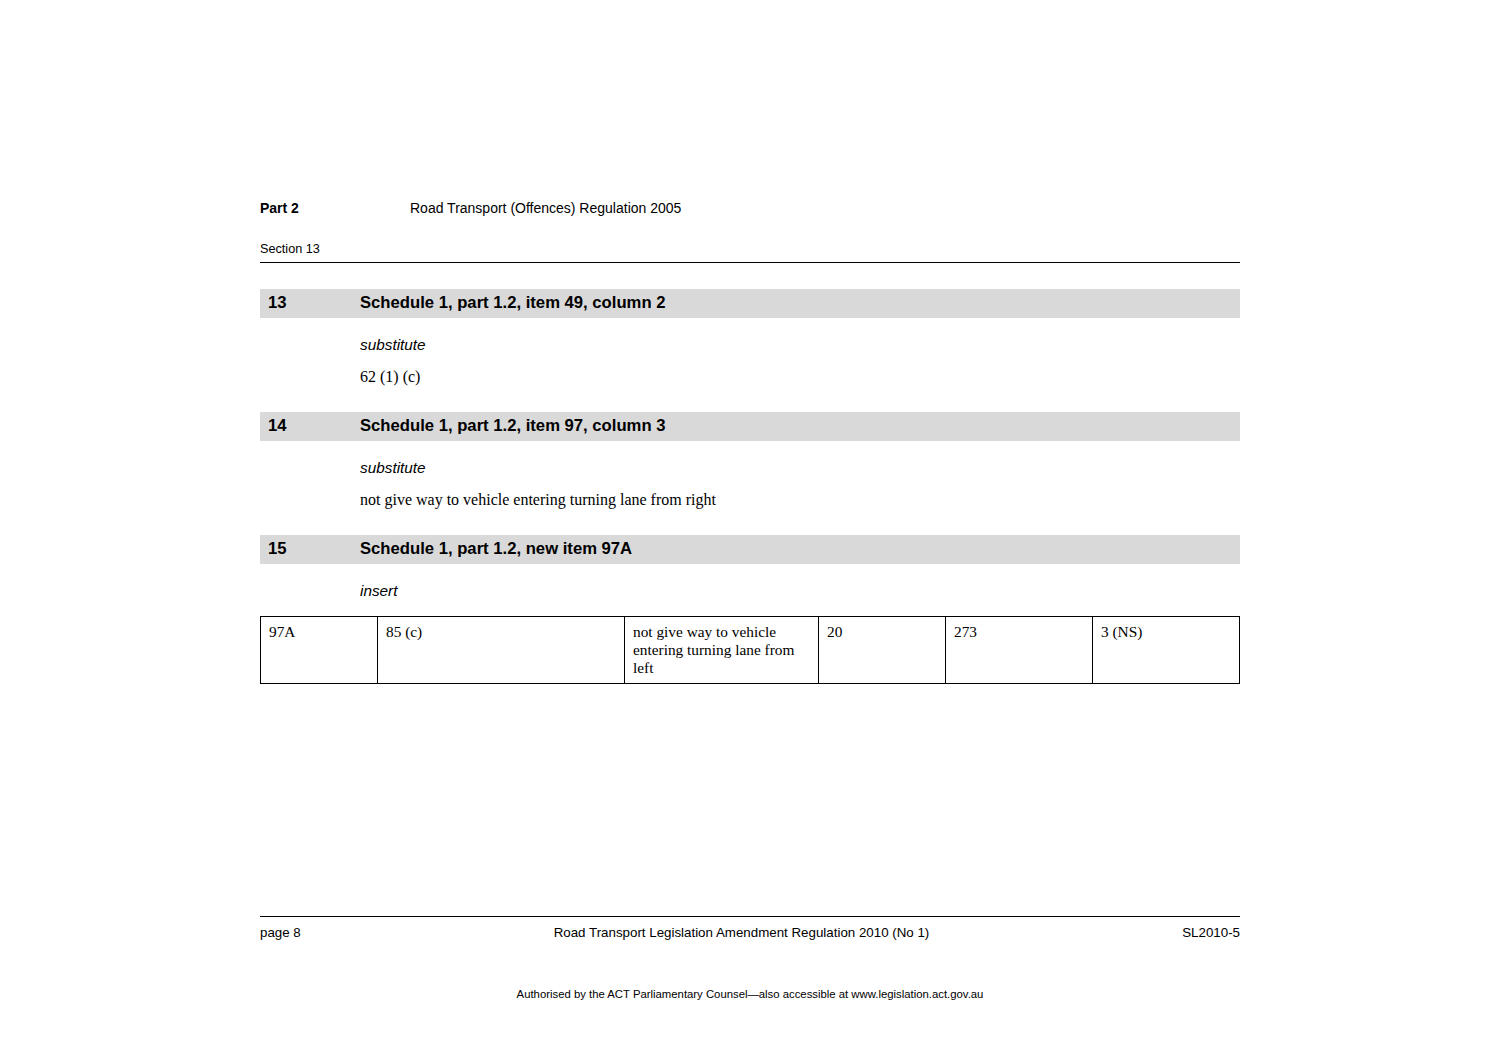Part 2
Road Transport (Offences) Regulation 2005
Section 13
13
Schedule 1, part 1.2, item 49, column 2
substitute
62 (1) (c)
14
Schedule 1, part 1.2, item 97, column 3
substitute
not give way to vehicle entering turning lane from right
15
Schedule 1, part 1.2, new item 97A
insert
| 97A | 85 (c) | not give way to vehicle entering turning lane from left | 20 | 273 | 3 (NS) |
page 8
Road Transport Legislation Amendment Regulation 2010 (No 1)
SL2010-5
Authorised by the ACT Parliamentary Counsel—also accessible at www.legislation.act.gov.au